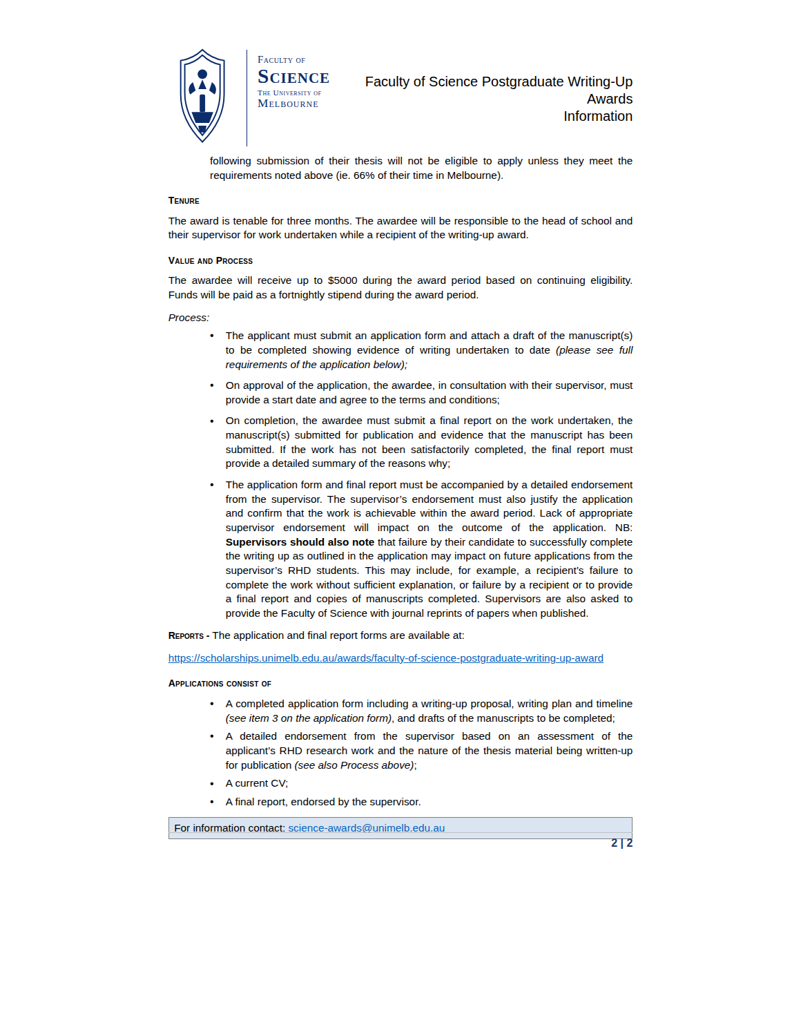Faculty of
Science
The University of
Melbourne
Faculty of Science Postgraduate Writing-Up Awards
Information
following submission of their thesis will not be eligible to apply unless they meet the requirements noted above (ie. 66% of their time in Melbourne).
Tenure
The award is tenable for three months. The awardee will be responsible to the head of school and their supervisor for work undertaken while a recipient of the writing-up award.
Value and Process
The awardee will receive up to $5000 during the award period based on continuing eligibility. Funds will be paid as a fortnightly stipend during the award period.
Process:
The applicant must submit an application form and attach a draft of the manuscript(s) to be completed showing evidence of writing undertaken to date (please see full requirements of the application below);
On approval of the application, the awardee, in consultation with their supervisor, must provide a start date and agree to the terms and conditions;
On completion, the awardee must submit a final report on the work undertaken, the manuscript(s) submitted for publication and evidence that the manuscript has been submitted. If the work has not been satisfactorily completed, the final report must provide a detailed summary of the reasons why;
The application form and final report must be accompanied by a detailed endorsement from the supervisor. The supervisor’s endorsement must also justify the application and confirm that the work is achievable within the award period. Lack of appropriate supervisor endorsement will impact on the outcome of the application. NB: Supervisors should also note that failure by their candidate to successfully complete the writing up as outlined in the application may impact on future applications from the supervisor’s RHD students. This may include, for example, a recipient’s failure to complete the work without sufficient explanation, or failure by a recipient or to provide a final report and copies of manuscripts completed. Supervisors are also asked to provide the Faculty of Science with journal reprints of papers when published.
Reports - The application and final report forms are available at:
https://scholarships.unimelb.edu.au/awards/faculty-of-science-postgraduate-writing-up-award
Applications consist of
A completed application form including a writing-up proposal, writing plan and timeline (see item 3 on the application form), and drafts of the manuscripts to be completed;
A detailed endorsement from the supervisor based on an assessment of the applicant’s RHD research work and the nature of the thesis material being written-up for publication (see also Process above);
A current CV;
A final report, endorsed by the supervisor.
For information contact: science-awards@unimelb.edu.au
2 | 2